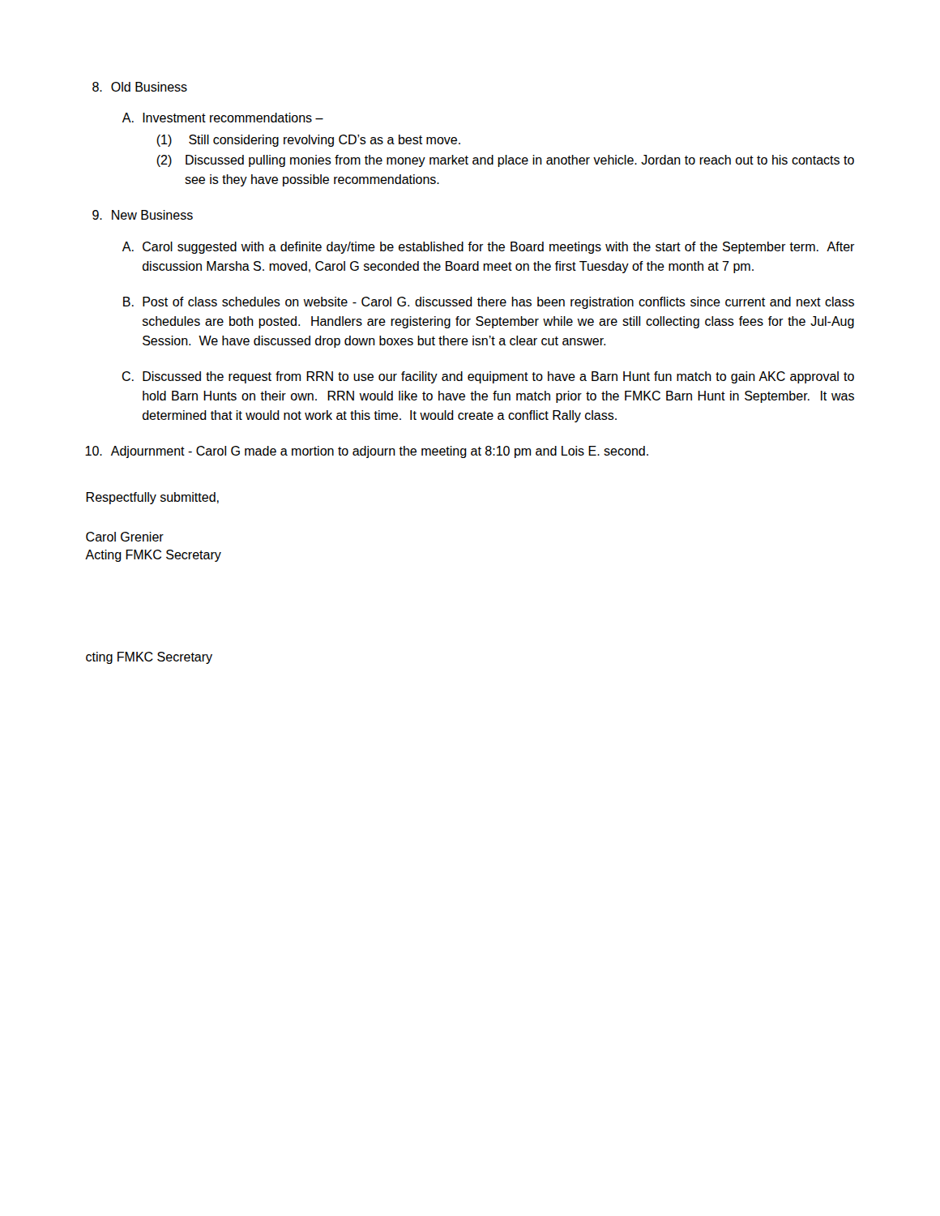Old Business
Investment recommendations –
(1) Still considering revolving CD’s as a best move.
(2) Discussed pulling monies from the money market and place in another vehicle. Jordan to reach out to his contacts to see is they have possible recommendations.
New Business
Carol suggested with a definite day/time be established for the Board meetings with the start of the September term. After discussion Marsha S. moved, Carol G seconded the Board meet on the first Tuesday of the month at 7 pm.
Post of class schedules on website - Carol G. discussed there has been registration conflicts since current and next class schedules are both posted. Handlers are registering for September while we are still collecting class fees for the Jul-Aug Session. We have discussed drop down boxes but there isn’t a clear cut answer.
Discussed the request from RRN to use our facility and equipment to have a Barn Hunt fun match to gain AKC approval to hold Barn Hunts on their own. RRN would like to have the fun match prior to the FMKC Barn Hunt in September. It was determined that it would not work at this time. It would create a conflict Rally class.
Adjournment - Carol G made a mortion to adjourn the meeting at 8:10 pm and Lois E. second.
Respectfully submitted,
Carol Grenier
Acting FMKC Secretary
cting FMKC Secretary